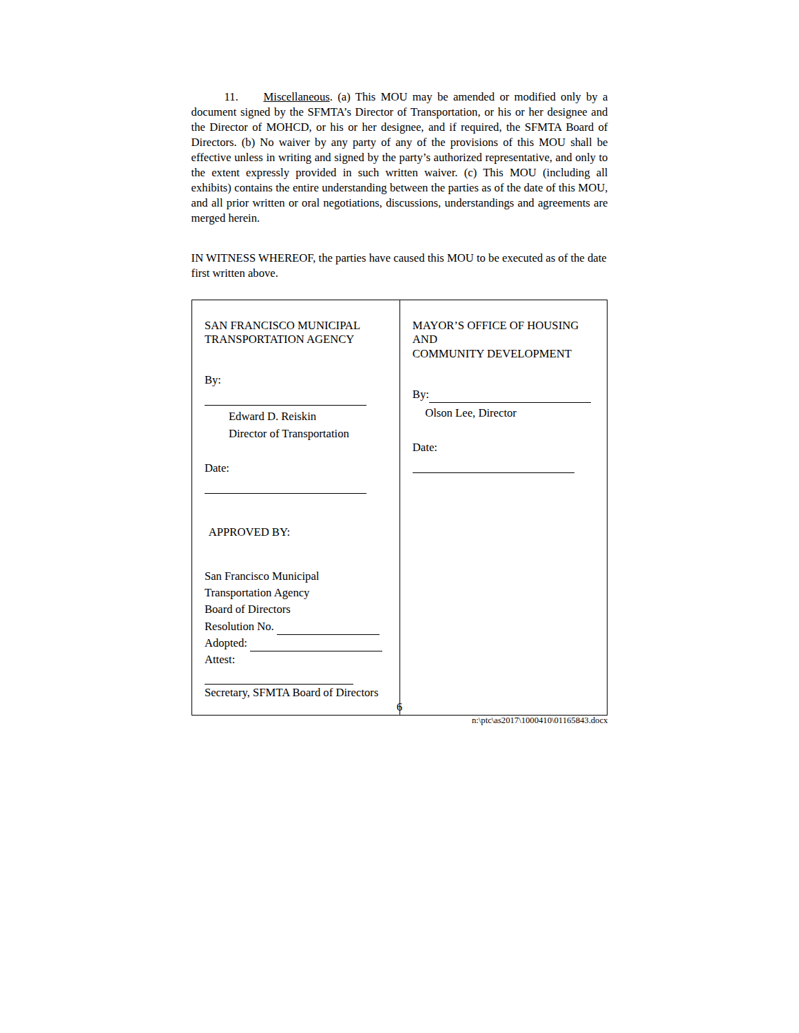11. Miscellaneous. (a) This MOU may be amended or modified only by a document signed by the SFMTA’s Director of Transportation, or his or her designee and the Director of MOHCD, or his or her designee, and if required, the SFMTA Board of Directors. (b) No waiver by any party of any of the provisions of this MOU shall be effective unless in writing and signed by the party’s authorized representative, and only to the extent expressly provided in such written waiver. (c) This MOU (including all exhibits) contains the entire understanding between the parties as of the date of this MOU, and all prior written or oral negotiations, discussions, understandings and agreements are merged herein.
IN WITNESS WHEREOF, the parties have caused this MOU to be executed as of the date first written above.
| SAN FRANCISCO MUNICIPAL TRANSPORTATION AGENCY By: Edward D. Reiskin Director of Transportation Date: APPROVED BY: San Francisco Municipal Transportation Agency Board of Directors Resolution No. Adopted: Attest: Secretary, SFMTA Board of Directors | MAYOR’S OFFICE OF HOUSING AND COMMUNITY DEVELOPMENT By: Olson Lee, Director Date: |
6
n:\ptc\as2017\1000410\01165843.docx